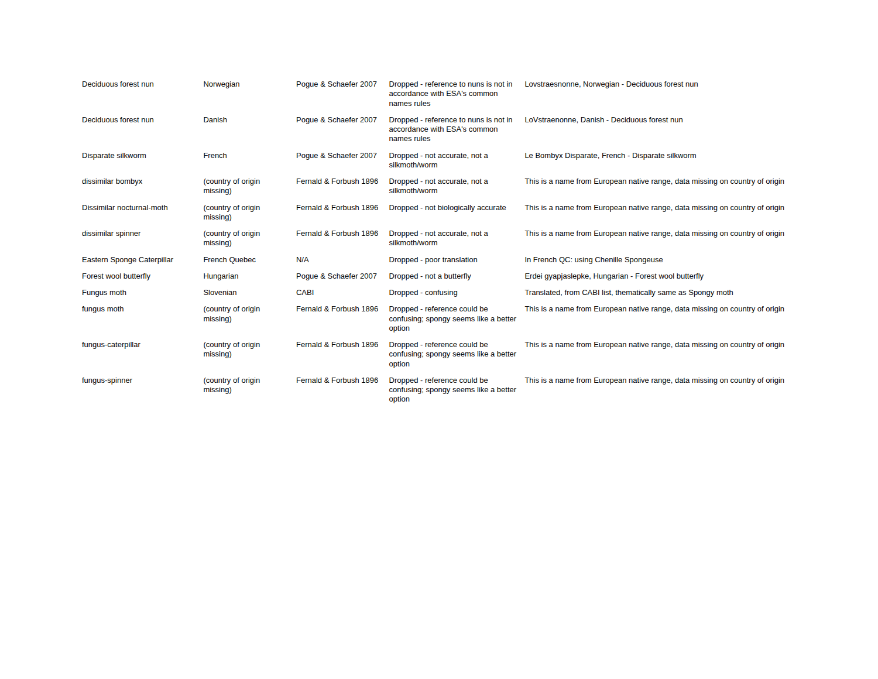| Deciduous forest nun | Norwegian | Pogue & Schaefer 2007 | Dropped - reference to nuns is not in accordance with ESA's common names rules | Lovstraesnonne, Norwegian - Deciduous forest nun |
| Deciduous forest nun | Danish | Pogue & Schaefer 2007 | Dropped - reference to nuns is not in accordance with ESA's common names rules | LoVstraenonne, Danish - Deciduous forest nun |
| Disparate silkworm | French | Pogue & Schaefer 2007 | Dropped - not accurate, not a silkmoth/worm | Le Bombyx Disparate, French - Disparate silkworm |
| dissimilar bombyx | (country of origin missing) | Fernald & Forbush 1896 | Dropped - not accurate, not a silkmoth/worm | This is a name from European native range, data missing on country of origin |
| Dissimilar nocturnal-moth | (country of origin missing) | Fernald & Forbush 1896 | Dropped - not biologically accurate | This is a name from European native range, data missing on country of origin |
| dissimilar spinner | (country of origin missing) | Fernald & Forbush 1896 | Dropped - not accurate, not a silkmoth/worm | This is a name from European native range, data missing on country of origin |
| Eastern Sponge Caterpillar | French Quebec | N/A | Dropped - poor translation | In French QC: using Chenille Spongeuse |
| Forest wool butterfly | Hungarian | Pogue & Schaefer 2007 | Dropped - not a butterfly | Erdei gyapjaslepke, Hungarian - Forest wool butterfly |
| Fungus moth | Slovenian | CABI | Dropped - confusing | Translated, from CABI list, thematically same as Spongy moth |
| fungus moth | (country of origin missing) | Fernald & Forbush 1896 | Dropped - reference could be confusing; spongy seems like a better option | This is a name from European native range, data missing on country of origin |
| fungus-caterpillar | (country of origin missing) | Fernald & Forbush 1896 | Dropped - reference could be confusing; spongy seems like a better option | This is a name from European native range, data missing on country of origin |
| fungus-spinner | (country of origin missing) | Fernald & Forbush 1896 | Dropped - reference could be confusing; spongy seems like a better option | This is a name from European native range, data missing on country of origin |